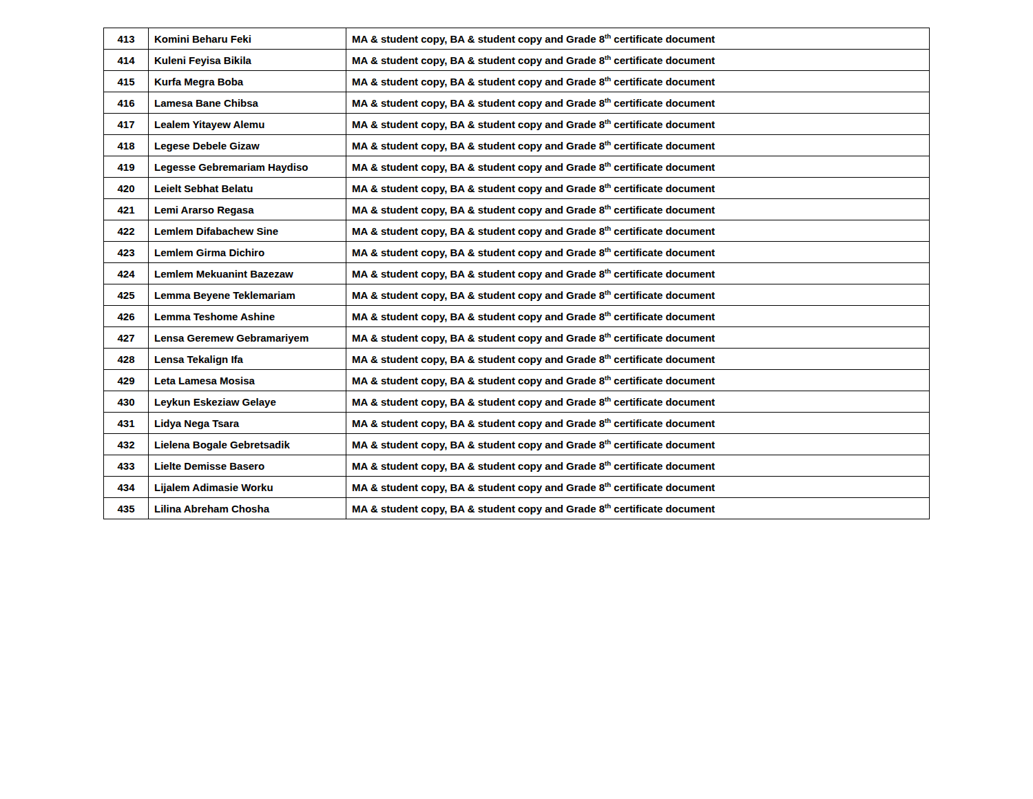| 413 | Komini Beharu Feki | MA & student copy, BA & student copy and Grade 8 th certificate document |
| 414 | Kuleni Feyisa Bikila | MA & student copy, BA & student copy and Grade 8 th certificate document |
| 415 | Kurfa Megra Boba | MA & student copy, BA & student copy and Grade 8 th certificate document |
| 416 | Lamesa Bane Chibsa | MA & student copy, BA & student copy and Grade 8 th certificate document |
| 417 | Lealem Yitayew Alemu | MA & student copy, BA & student copy and Grade 8 th certificate document |
| 418 | Legese Debele Gizaw | MA & student copy, BA & student copy and Grade 8 th certificate document |
| 419 | Legesse Gebremariam Haydiso | MA & student copy, BA & student copy and Grade 8 th certificate document |
| 420 | Leielt Sebhat Belatu | MA & student copy, BA & student copy and Grade 8 th certificate document |
| 421 | Lemi Ararso Regasa | MA & student copy, BA & student copy and Grade 8 th certificate document |
| 422 | Lemlem Difabachew Sine | MA & student copy, BA & student copy and Grade 8 th certificate document |
| 423 | Lemlem Girma Dichiro | MA & student copy, BA & student copy and Grade 8 th certificate document |
| 424 | Lemlem Mekuanint Bazezaw | MA & student copy, BA & student copy and Grade 8 th certificate document |
| 425 | Lemma Beyene Teklemariam | MA & student copy, BA & student copy and Grade 8 th certificate document |
| 426 | Lemma Teshome Ashine | MA & student copy, BA & student copy and Grade 8 th certificate document |
| 427 | Lensa Geremew Gebramariyem | MA & student copy, BA & student copy and Grade 8 th certificate document |
| 428 | Lensa Tekalign Ifa | MA & student copy, BA & student copy and Grade 8 th certificate document |
| 429 | Leta Lamesa Mosisa | MA & student copy, BA & student copy and Grade 8 th certificate document |
| 430 | Leykun Eskeziaw Gelaye | MA & student copy, BA & student copy and Grade 8 th certificate document |
| 431 | Lidya Nega Tsara | MA & student copy, BA & student copy and Grade 8 th certificate document |
| 432 | Lielena Bogale Gebretsadik | MA & student copy, BA & student copy and Grade 8 th certificate document |
| 433 | Lielte Demisse Basero | MA & student copy, BA & student copy and Grade 8 th certificate document |
| 434 | Lijalem Adimasie Worku | MA & student copy, BA & student copy and Grade 8 th certificate document |
| 435 | Lilina Abreham Chosha | MA & student copy, BA & student copy and Grade 8 th certificate document |